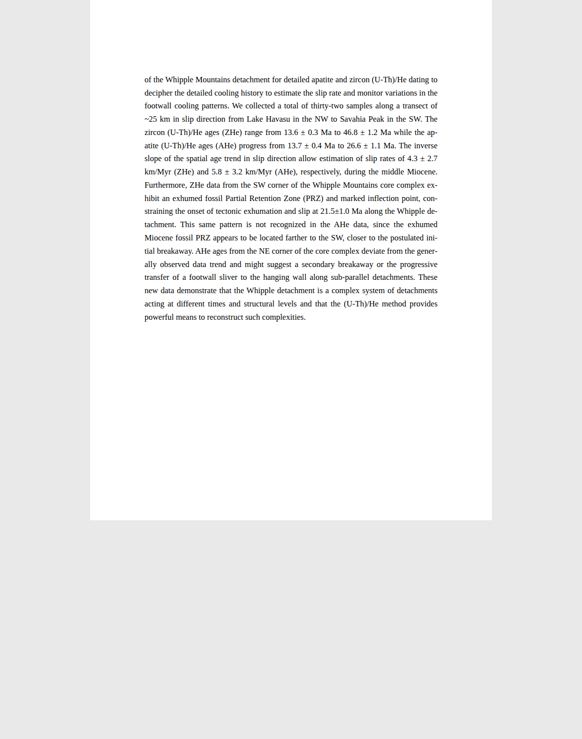of the Whipple Mountains detachment for detailed apatite and zircon (U-Th)/He dating to decipher the detailed cooling history to estimate the slip rate and monitor variations in the footwall cooling patterns. We collected a total of thirty-two samples along a transect of ~25 km in slip direction from Lake Havasu in the NW to Savahia Peak in the SW. The zircon (U-Th)/He ages (ZHe) range from 13.6 ± 0.3 Ma to 46.8 ± 1.2 Ma while the apatite (U-Th)/He ages (AHe) progress from 13.7 ± 0.4 Ma to 26.6 ± 1.1 Ma. The inverse slope of the spatial age trend in slip direction allow estimation of slip rates of 4.3 ± 2.7 km/Myr (ZHe) and 5.8 ± 3.2 km/Myr (AHe), respectively, during the middle Miocene. Furthermore, ZHe data from the SW corner of the Whipple Mountains core complex exhibit an exhumed fossil Partial Retention Zone (PRZ) and marked inflection point, constraining the onset of tectonic exhumation and slip at 21.5±1.0 Ma along the Whipple detachment. This same pattern is not recognized in the AHe data, since the exhumed Miocene fossil PRZ appears to be located farther to the SW, closer to the postulated initial breakaway. AHe ages from the NE corner of the core complex deviate from the generally observed data trend and might suggest a secondary breakaway or the progressive transfer of a footwall sliver to the hanging wall along sub-parallel detachments. These new data demonstrate that the Whipple detachment is a complex system of detachments acting at different times and structural levels and that the (U-Th)/He method provides powerful means to reconstruct such complexities.